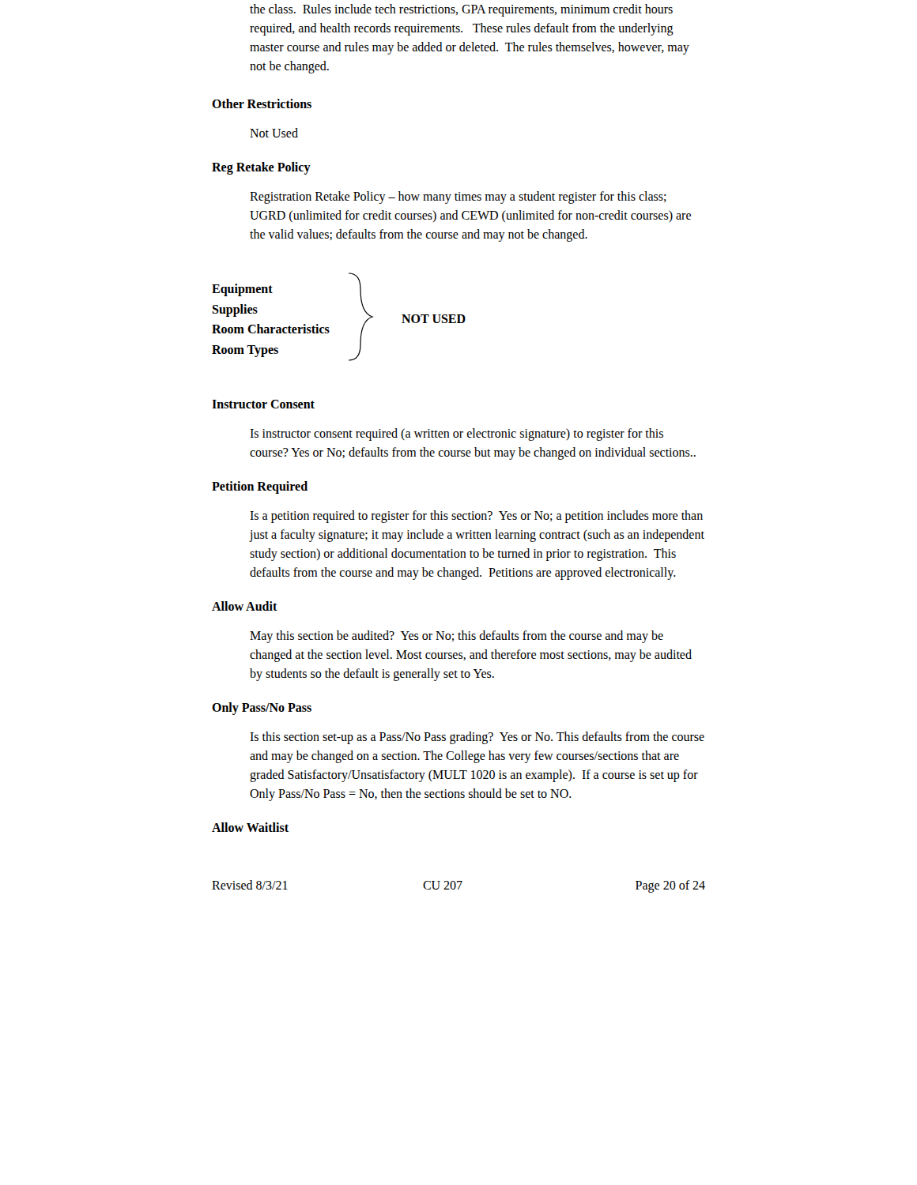the class. Rules include tech restrictions, GPA requirements, minimum credit hours required, and health records requirements. These rules default from the underlying master course and rules may be added or deleted. The rules themselves, however, may not be changed.
Other Restrictions
Not Used
Reg Retake Policy
Registration Retake Policy – how many times may a student register for this class; UGRD (unlimited for credit courses) and CEWD (unlimited for non-credit courses) are the valid values; defaults from the course and may not be changed.
Equipment
Supplies
Room Characteristics
Room Types
NOT USED
Instructor Consent
Is instructor consent required (a written or electronic signature) to register for this course? Yes or No; defaults from the course but may be changed on individual sections..
Petition Required
Is a petition required to register for this section? Yes or No; a petition includes more than just a faculty signature; it may include a written learning contract (such as an independent study section) or additional documentation to be turned in prior to registration. This defaults from the course and may be changed. Petitions are approved electronically.
Allow Audit
May this section be audited? Yes or No; this defaults from the course and may be changed at the section level. Most courses, and therefore most sections, may be audited by students so the default is generally set to Yes.
Only Pass/No Pass
Is this section set-up as a Pass/No Pass grading? Yes or No. This defaults from the course and may be changed on a section. The College has very few courses/sections that are graded Satisfactory/Unsatisfactory (MULT 1020 is an example). If a course is set up for Only Pass/No Pass = No, then the sections should be set to NO.
Allow Waitlist
Revised 8/3/21
CU 207
Page 20 of 24